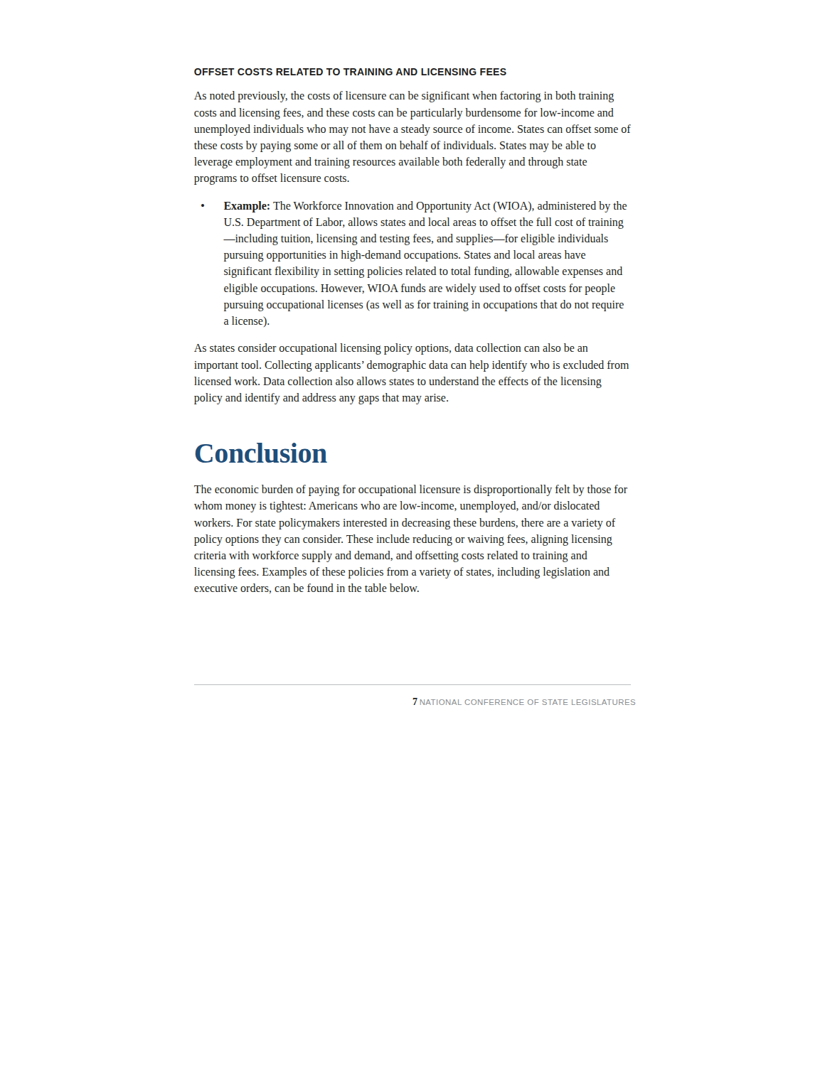Offset Costs Related to Training and Licensing Fees
As noted previously, the costs of licensure can be significant when factoring in both training costs and licensing fees, and these costs can be particularly burdensome for low-income and unemployed individuals who may not have a steady source of income. States can offset some of these costs by paying some or all of them on behalf of individuals. States may be able to leverage employment and training resources available both federally and through state programs to offset licensure costs.
Example: The Workforce Innovation and Opportunity Act (WIOA), administered by the U.S. Department of Labor, allows states and local areas to offset the full cost of training—including tuition, licensing and testing fees, and supplies—for eligible individuals pursuing opportunities in high-demand occupations. States and local areas have significant flexibility in setting policies related to total funding, allowable expenses and eligible occupations. However, WIOA funds are widely used to offset costs for people pursuing occupational licenses (as well as for training in occupations that do not require a license).
As states consider occupational licensing policy options, data collection can also be an important tool. Collecting applicants’ demographic data can help identify who is excluded from licensed work. Data collection also allows states to understand the effects of the licensing policy and identify and address any gaps that may arise.
Conclusion
The economic burden of paying for occupational licensure is disproportionally felt by those for whom money is tightest: Americans who are low-income, unemployed, and/or dislocated workers. For state policymakers interested in decreasing these burdens, there are a variety of policy options they can consider. These include reducing or waiving fees, aligning licensing criteria with workforce supply and demand, and offsetting costs related to training and licensing fees. Examples of these policies from a variety of states, including legislation and executive orders, can be found in the table below.
7
National Conference of State Legislatures